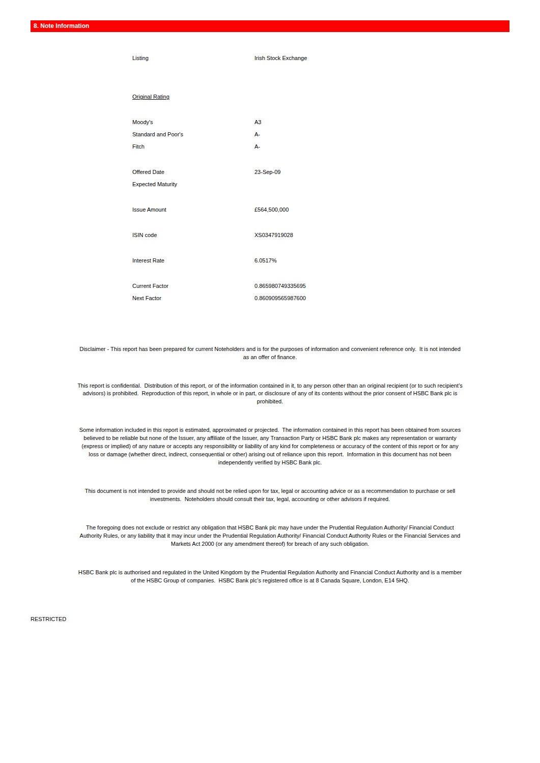8. Note Information
| Listing | Irish Stock Exchange |
| Original Rating | |
| Moody's | A3 |
| Standard and Poor's | A- |
| Fitch | A- |
| Offered Date | 23-Sep-09 |
| Expected Maturity | |
| Issue Amount | £564,500,000 |
| ISIN code | XS0347919028 |
| Interest Rate | 6.0517% |
| Current Factor | 0.865980749335695 |
| Next Factor | 0.860909565987600 |
Disclaimer - This report has been prepared for current Noteholders and is for the purposes of information and convenient reference only. It is not intended as an offer of finance.
This report is confidential. Distribution of this report, or of the information contained in it, to any person other than an original recipient (or to such recipient’s advisors) is prohibited. Reproduction of this report, in whole or in part, or disclosure of any of its contents without the prior consent of HSBC Bank plc is prohibited.
Some information included in this report is estimated, approximated or projected. The information contained in this report has been obtained from sources believed to be reliable but none of the Issuer, any affiliate of the Issuer, any Transaction Party or HSBC Bank plc makes any representation or warranty (express or implied) of any nature or accepts any responsibility or liability of any kind for completeness or accuracy of the content of this report or for any loss or damage (whether direct, indirect, consequential or other) arising out of reliance upon this report. Information in this document has not been independently verified by HSBC Bank plc.
This document is not intended to provide and should not be relied upon for tax, legal or accounting advice or as a recommendation to purchase or sell investments. Noteholders should consult their tax, legal, accounting or other advisors if required.
The foregoing does not exclude or restrict any obligation that HSBC Bank plc may have under the Prudential Regulation Authority/ Financial Conduct Authority Rules, or any liability that it may incur under the Prudential Regulation Authority/ Financial Conduct Authority Rules or the Financial Services and Markets Act 2000 (or any amendment thereof) for breach of any such obligation.
HSBC Bank plc is authorised and regulated in the United Kingdom by the Prudential Regulation Authority and Financial Conduct Authority and is a member of the HSBC Group of companies. HSBC Bank plc’s registered office is at 8 Canada Square, London, E14 5HQ.
RESTRICTED